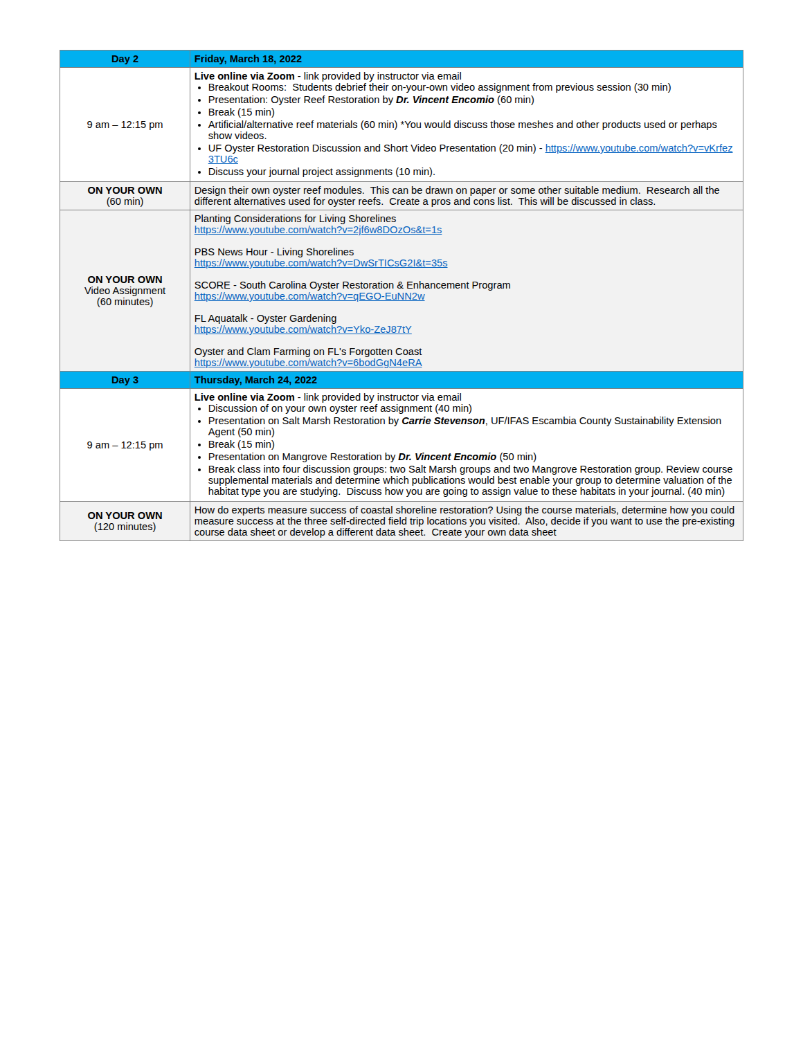| Day 2 | Friday, March 18, 2022 |
| 9 am – 12:15 pm | Live online via Zoom - link provided by instructor via email Breakout Rooms: Students debrief their on-your-own video assignment from previous session (30 min) Presentation: Oyster Reef Restoration by Dr. Vincent Encomio (60 min) Break (15 min) Artificial/alternative reef materials (60 min) *You would discuss those meshes and other products used or perhaps show videos. UF Oyster Restoration Discussion and Short Video Presentation (20 min) - https://www.youtube.com/watch?v=vKrfez3TU6c Discuss your journal project assignments (10 min). |
| ON YOUR OWN (60 min) | Design their own oyster reef modules. This can be drawn on paper or some other suitable medium. Research all the different alternatives used for oyster reefs. Create a pros and cons list. This will be discussed in class. |
| ON YOUR OWN Video Assignment (60 minutes) | Planting Considerations for Living Shorelines https://www.youtube.com/watch?v=2jf6w8DOzOs&t=1s PBS News Hour - Living Shorelines https://www.youtube.com/watch?v=DwSrTICsG2I&t=35s SCORE - South Carolina Oyster Restoration & Enhancement Program https://www.youtube.com/watch?v=qEGO-EuNN2w FL Aquatalk - Oyster Gardening https://www.youtube.com/watch?v=Yko-ZeJ87tY Oyster and Clam Farming on FL's Forgotten Coast https://www.youtube.com/watch?v=6bodGgN4eRA |
| Day 3 | Thursday, March 24, 2022 |
| 9 am – 12:15 pm | Live online via Zoom - link provided by instructor via email Discussion of on your own oyster reef assignment (40 min) Presentation on Salt Marsh Restoration by Carrie Stevenson , UF/IFAS Escambia County Sustainability Extension Agent (50 min) Break (15 min) Presentation on Mangrove Restoration by Dr. Vincent Encomio (50 min) Break class into four discussion groups: two Salt Marsh groups and two Mangrove Restoration group. Review course supplemental materials and determine which publications would best enable your group to determine valuation of the habitat type you are studying. Discuss how you are going to assign value to these habitats in your journal. (40 min) |
| ON YOUR OWN (120 minutes) | How do experts measure success of coastal shoreline restoration? Using the course materials, determine how you could measure success at the three self-directed field trip locations you visited. Also, decide if you want to use the pre-existing course data sheet or develop a different data sheet. Create your own data sheet |